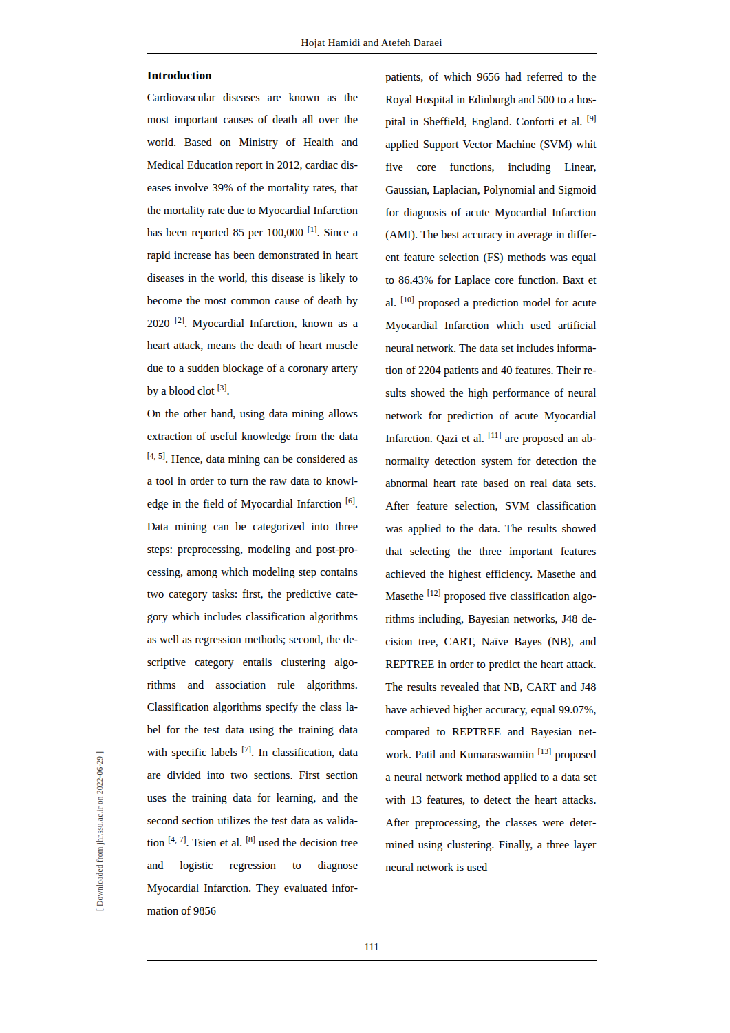Hojat Hamidi and Atefeh Daraei
Introduction
Cardiovascular diseases are known as the most important causes of death all over the world. Based on Ministry of Health and Medical Education report in 2012, cardiac diseases involve 39% of the mortality rates, that the mortality rate due to Myocardial Infarction has been reported 85 per 100,000 [1]. Since a rapid increase has been demonstrated in heart diseases in the world, this disease is likely to become the most common cause of death by 2020 [2]. Myocardial Infarction, known as a heart attack, means the death of heart muscle due to a sudden blockage of a coronary artery by a blood clot [3].
On the other hand, using data mining allows extraction of useful knowledge from the data [4, 5]. Hence, data mining can be considered as a tool in order to turn the raw data to knowledge in the field of Myocardial Infarction [6]. Data mining can be categorized into three steps: preprocessing, modeling and post-processing, among which modeling step contains two category tasks: first, the predictive category which includes classification algorithms as well as regression methods; second, the descriptive category entails clustering algorithms and association rule algorithms. Classification algorithms specify the class label for the test data using the training data with specific labels [7]. In classification, data are divided into two sections. First section uses the training data for learning, and the second section utilizes the test data as validation [4, 7]. Tsien et al. [8] used the decision tree and logistic regression to diagnose Myocardial Infarction. They evaluated information of 9856
patients, of which 9656 had referred to the Royal Hospital in Edinburgh and 500 to a hospital in Sheffield, England. Conforti et al. [9] applied Support Vector Machine (SVM) whit five core functions, including Linear, Gaussian, Laplacian, Polynomial and Sigmoid for diagnosis of acute Myocardial Infarction (AMI). The best accuracy in average in different feature selection (FS) methods was equal to 86.43% for Laplace core function. Baxt et al. [10] proposed a prediction model for acute Myocardial Infarction which used artificial neural network. The data set includes information of 2204 patients and 40 features. Their results showed the high performance of neural network for prediction of acute Myocardial Infarction. Qazi et al. [11] are proposed an abnormality detection system for detection the abnormal heart rate based on real data sets. After feature selection, SVM classification was applied to the data. The results showed that selecting the three important features achieved the highest efficiency. Masethe and Masethe [12] proposed five classification algorithms including, Bayesian networks, J48 decision tree, CART, Naïve Bayes (NB), and REPTREE in order to predict the heart attack. The results revealed that NB, CART and J48 have achieved higher accuracy, equal 99.07%, compared to REPTREE and Bayesian network. Patil and Kumaraswamiin [13] proposed a neural network method applied to a data set with 13 features, to detect the heart attacks. After preprocessing, the classes were determined using clustering. Finally, a three layer neural network is used
[ Downloaded from jhr.ssu.ac.ir on 2022-06-29 ]
111